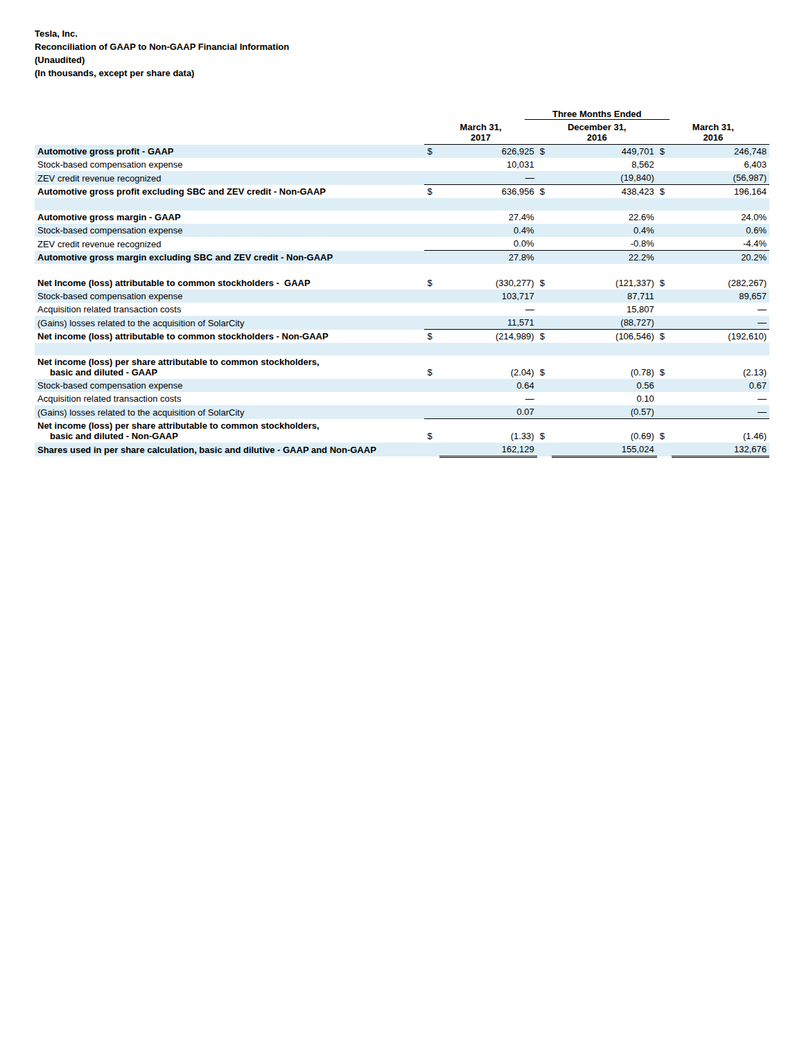Tesla, Inc.
Reconciliation of GAAP to Non-GAAP Financial Information
(Unaudited)
(In thousands, except per share data)
| | Three Months Ended |
| | March 31, 2017 | December 31, 2016 | March 31, 2016 |
| Automotive gross profit - GAAP | $ | 626,925 | $ | 449,701 | $ | 246,748 |
| Stock-based compensation expense | | 10,031 | | 8,562 | | 6,403 |
| ZEV credit revenue recognized | | — | | (19,840) | | (56,987) |
| Automotive gross profit excluding SBC and ZEV credit - Non-GAAP | $ | 636,956 | $ | 438,423 | $ | 196,164 |
| Automotive gross margin - GAAP | | 27.4% | | 22.6% | | 24.0% |
| Stock-based compensation expense | | 0.4% | | 0.4% | | 0.6% |
| ZEV credit revenue recognized | | 0.0% | | -0.8% | | -4.4% |
| Automotive gross margin excluding SBC and ZEV credit - Non-GAAP | | 27.8% | | 22.2% | | 20.2% |
| Net Income (loss) attributable to common stockholders - GAAP | $ | (330,277) | $ | (121,337) | $ | (282,267) |
| Stock-based compensation expense | | 103,717 | | 87,711 | | 89,657 |
| Acquisition related transaction costs | | — | | 15,807 | | — |
| (Gains) losses related to the acquisition of SolarCity | | 11,571 | | (88,727) | | — |
| Net income (loss) attributable to common stockholders - Non-GAAP | $ | (214,989) | $ | (106,546) | $ | (192,610) |
| Net income (loss) per share attributable to common stockholders, basic and diluted - GAAP | $ | (2.04) | $ | (0.78) | $ | (2.13) |
| Stock-based compensation expense | | 0.64 | | 0.56 | | 0.67 |
| Acquisition related transaction costs | | — | | 0.10 | | — |
| (Gains) losses related to the acquisition of SolarCity | | 0.07 | | (0.57) | | — |
| Net income (loss) per share attributable to common stockholders, basic and diluted - Non-GAAP | $ | (1.33) | $ | (0.69) | $ | (1.46) |
| Shares used in per share calculation, basic and dilutive - GAAP and Non-GAAP | | 162,129 | | 155,024 | | 132,676 |